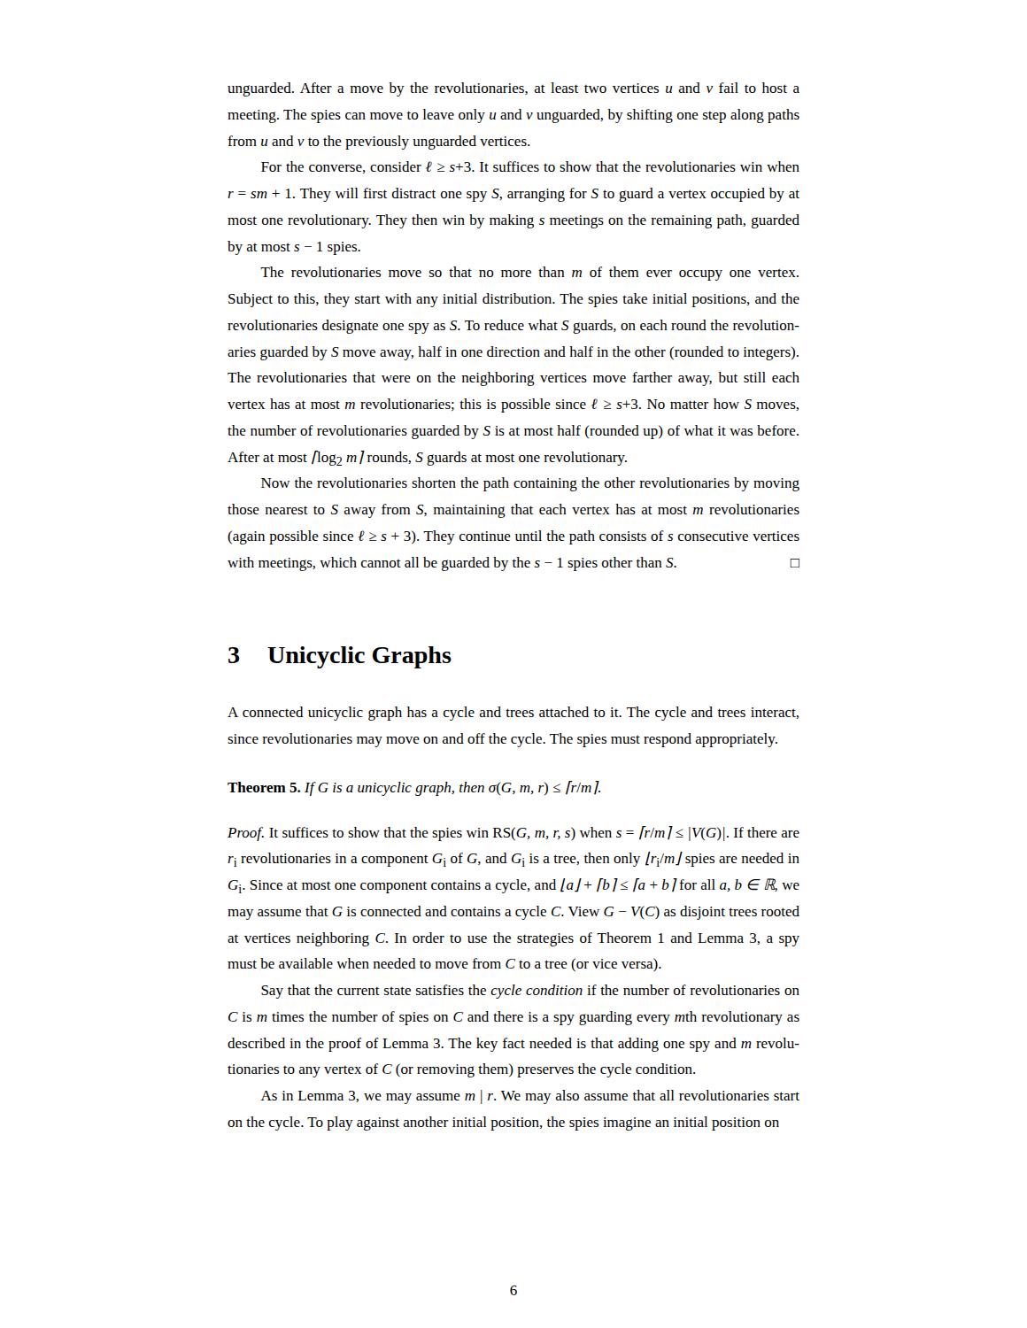unguarded. After a move by the revolutionaries, at least two vertices u and v fail to host a meeting. The spies can move to leave only u and v unguarded, by shifting one step along paths from u and v to the previously unguarded vertices.
For the converse, consider ℓ ≥ s+3. It suffices to show that the revolutionaries win when r = sm + 1. They will first distract one spy S, arranging for S to guard a vertex occupied by at most one revolutionary. They then win by making s meetings on the remaining path, guarded by at most s − 1 spies.
The revolutionaries move so that no more than m of them ever occupy one vertex. Subject to this, they start with any initial distribution. The spies take initial positions, and the revolutionaries designate one spy as S. To reduce what S guards, on each round the revolutionaries guarded by S move away, half in one direction and half in the other (rounded to integers). The revolutionaries that were on the neighboring vertices move farther away, but still each vertex has at most m revolutionaries; this is possible since ℓ ≥ s+3. No matter how S moves, the number of revolutionaries guarded by S is at most half (rounded up) of what it was before. After at most ⌈log2 m⌉ rounds, S guards at most one revolutionary.
Now the revolutionaries shorten the path containing the other revolutionaries by moving those nearest to S away from S, maintaining that each vertex has at most m revolutionaries (again possible since ℓ ≥ s + 3). They continue until the path consists of s consecutive vertices with meetings, which cannot all be guarded by the s − 1 spies other than S. □
3 Unicyclic Graphs
A connected unicyclic graph has a cycle and trees attached to it. The cycle and trees interact, since revolutionaries may move on and off the cycle. The spies must respond appropriately.
Theorem 5. If G is a unicyclic graph, then σ(G, m, r) ≤ ⌈r/m⌉.
Proof. It suffices to show that the spies win RS(G, m, r, s) when s = ⌈r/m⌉ ≤ |V(G)|. If there are ri revolutionaries in a component Gi of G, and Gi is a tree, then only ⌊ri/m⌋ spies are needed in Gi. Since at most one component contains a cycle, and ⌊a⌋ + ⌈b⌉ ≤ ⌈a + b⌉ for all a, b ∈ ℝ, we may assume that G is connected and contains a cycle C. View G − V(C) as disjoint trees rooted at vertices neighboring C. In order to use the strategies of Theorem 1 and Lemma 3, a spy must be available when needed to move from C to a tree (or vice versa).
Say that the current state satisfies the cycle condition if the number of revolutionaries on C is m times the number of spies on C and there is a spy guarding every mth revolutionary as described in the proof of Lemma 3. The key fact needed is that adding one spy and m revolutionaries to any vertex of C (or removing them) preserves the cycle condition.
As in Lemma 3, we may assume m | r. We may also assume that all revolutionaries start on the cycle. To play against another initial position, the spies imagine an initial position on
6